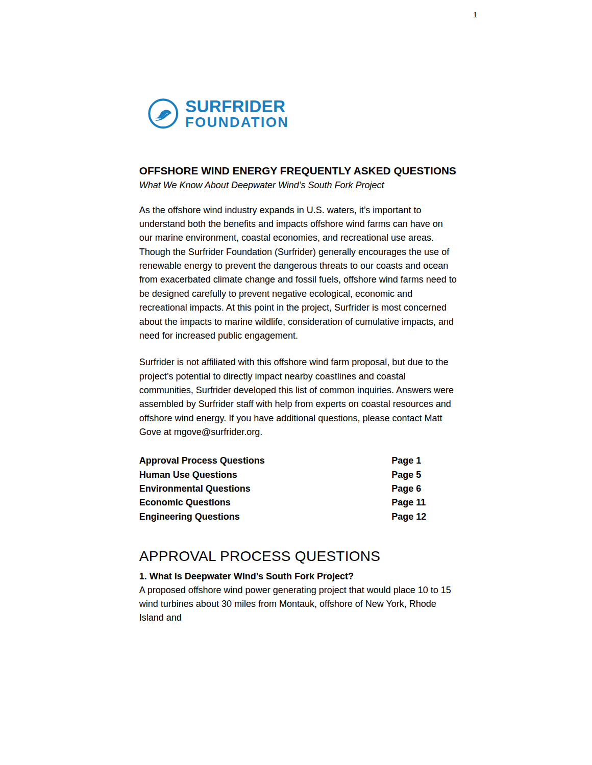1
SURFRIDER FOUNDATION
OFFSHORE WIND ENERGY FREQUENTLY ASKED QUESTIONS
What We Know About Deepwater Wind’s South Fork Project
As the offshore wind industry expands in U.S. waters, it’s important to understand both the benefits and impacts offshore wind farms can have on our marine environment, coastal economies, and recreational use areas. Though the Surfrider Foundation (Surfrider) generally encourages the use of renewable energy to prevent the dangerous threats to our coasts and ocean from exacerbated climate change and fossil fuels, offshore wind farms need to be designed carefully to prevent negative ecological, economic and recreational impacts. At this point in the project, Surfrider is most concerned about the impacts to marine wildlife, consideration of cumulative impacts, and need for increased public engagement.
Surfrider is not affiliated with this offshore wind farm proposal, but due to the project’s potential to directly impact nearby coastlines and coastal communities, Surfrider developed this list of common inquiries. Answers were assembled by Surfrider staff with help from experts on coastal resources and offshore wind energy. If you have additional questions, please contact Matt Gove at mgove@surfrider.org.
Approval Process Questions Page 1
Human Use Questions Page 5
Environmental Questions Page 6
Economic Questions Page 11
Engineering Questions Page 12
APPROVAL PROCESS QUESTIONS
1. What is Deepwater Wind’s South Fork Project?
A proposed offshore wind power generating project that would place 10 to 15 wind turbines about 30 miles from Montauk, offshore of New York, Rhode Island and